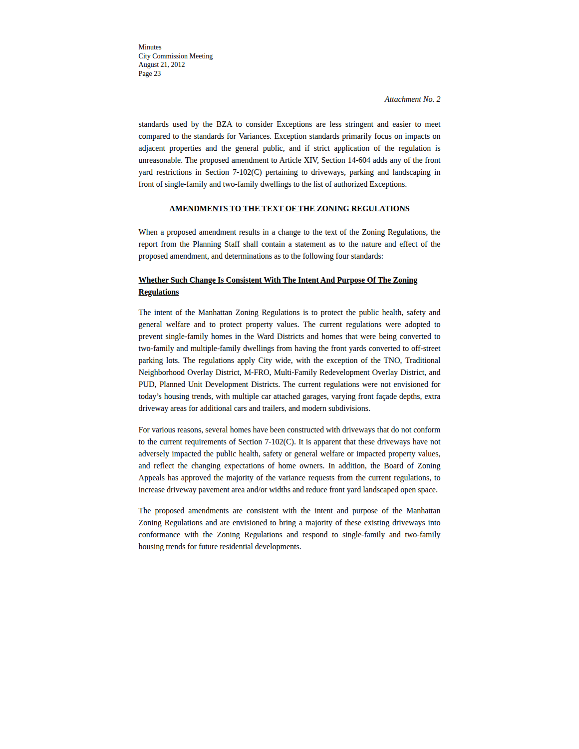Minutes
City Commission Meeting
August 21, 2012
Page 23
Attachment No. 2
standards used by the BZA to consider Exceptions are less stringent and easier to meet compared to the standards for Variances. Exception standards primarily focus on impacts on adjacent properties and the general public, and if strict application of the regulation is unreasonable. The proposed amendment to Article XIV, Section 14-604 adds any of the front yard restrictions in Section 7-102(C) pertaining to driveways, parking and landscaping in front of single-family and two-family dwellings to the list of authorized Exceptions.
AMENDMENTS TO THE TEXT OF THE ZONING REGULATIONS
When a proposed amendment results in a change to the text of the Zoning Regulations, the report from the Planning Staff shall contain a statement as to the nature and effect of the proposed amendment, and determinations as to the following four standards:
Whether Such Change Is Consistent With The Intent And Purpose Of The Zoning Regulations
The intent of the Manhattan Zoning Regulations is to protect the public health, safety and general welfare and to protect property values. The current regulations were adopted to prevent single-family homes in the Ward Districts and homes that were being converted to two-family and multiple-family dwellings from having the front yards converted to off-street parking lots. The regulations apply City wide, with the exception of the TNO, Traditional Neighborhood Overlay District, M-FRO, Multi-Family Redevelopment Overlay District, and PUD, Planned Unit Development Districts. The current regulations were not envisioned for today’s housing trends, with multiple car attached garages, varying front façade depths, extra driveway areas for additional cars and trailers, and modern subdivisions.
For various reasons, several homes have been constructed with driveways that do not conform to the current requirements of Section 7-102(C). It is apparent that these driveways have not adversely impacted the public health, safety or general welfare or impacted property values, and reflect the changing expectations of home owners. In addition, the Board of Zoning Appeals has approved the majority of the variance requests from the current regulations, to increase driveway pavement area and/or widths and reduce front yard landscaped open space.
The proposed amendments are consistent with the intent and purpose of the Manhattan Zoning Regulations and are envisioned to bring a majority of these existing driveways into conformance with the Zoning Regulations and respond to single-family and two-family housing trends for future residential developments.